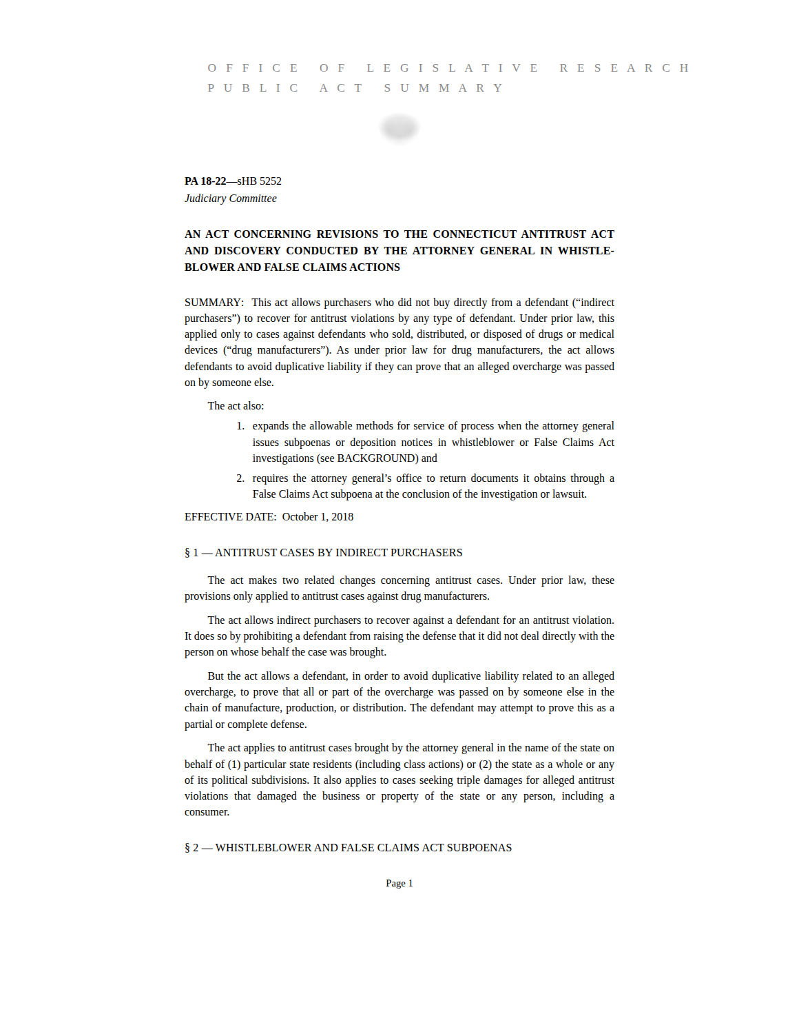O F F I C E O F L E G I S L A T I V E R E S E A R C H
P U B L I C A C T S U M M A R Y
PA 18-22—sHB 5252
Judiciary Committee
AN ACT CONCERNING REVISIONS TO THE CONNECTICUT ANTITRUST ACT AND DISCOVERY CONDUCTED BY THE ATTORNEY GENERAL IN WHISTLE-BLOWER AND FALSE CLAIMS ACTIONS
SUMMARY: This act allows purchasers who did not buy directly from a defendant (“indirect purchasers”) to recover for antitrust violations by any type of defendant. Under prior law, this applied only to cases against defendants who sold, distributed, or disposed of drugs or medical devices (“drug manufacturers”). As under prior law for drug manufacturers, the act allows defendants to avoid duplicative liability if they can prove that an alleged overcharge was passed on by someone else.
The act also:
expands the allowable methods for service of process when the attorney general issues subpoenas or deposition notices in whistleblower or False Claims Act investigations (see BACKGROUND) and
requires the attorney general’s office to return documents it obtains through a False Claims Act subpoena at the conclusion of the investigation or lawsuit.
EFFECTIVE DATE: October 1, 2018
§ 1 — ANTITRUST CASES BY INDIRECT PURCHASERS
The act makes two related changes concerning antitrust cases. Under prior law, these provisions only applied to antitrust cases against drug manufacturers.
The act allows indirect purchasers to recover against a defendant for an antitrust violation. It does so by prohibiting a defendant from raising the defense that it did not deal directly with the person on whose behalf the case was brought.
But the act allows a defendant, in order to avoid duplicative liability related to an alleged overcharge, to prove that all or part of the overcharge was passed on by someone else in the chain of manufacture, production, or distribution. The defendant may attempt to prove this as a partial or complete defense.
The act applies to antitrust cases brought by the attorney general in the name of the state on behalf of (1) particular state residents (including class actions) or (2) the state as a whole or any of its political subdivisions. It also applies to cases seeking triple damages for alleged antitrust violations that damaged the business or property of the state or any person, including a consumer.
§ 2 — WHISTLEBLOWER AND FALSE CLAIMS ACT SUBPOENAS
Page 1